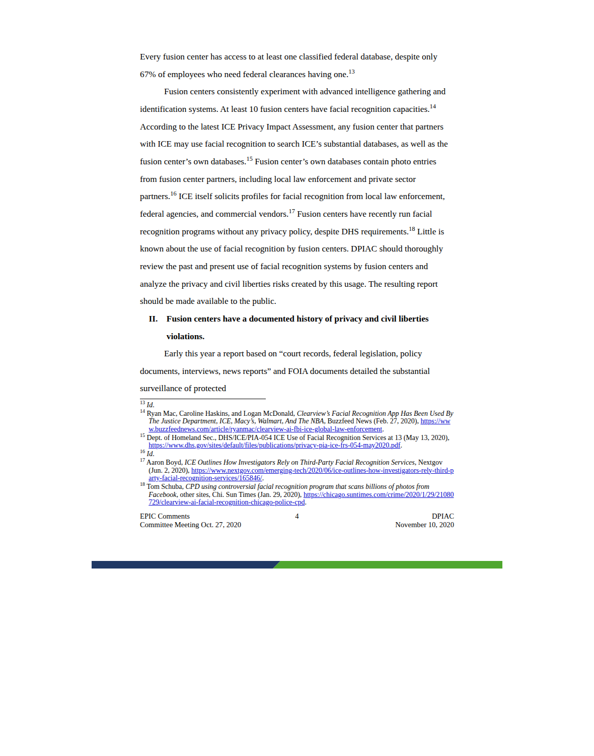Every fusion center has access to at least one classified federal database, despite only 67% of employees who need federal clearances having one.13
Fusion centers consistently experiment with advanced intelligence gathering and identification systems. At least 10 fusion centers have facial recognition capacities.14 According to the latest ICE Privacy Impact Assessment, any fusion center that partners with ICE may use facial recognition to search ICE’s substantial databases, as well as the fusion center’s own databases.15 Fusion center’s own databases contain photo entries from fusion center partners, including local law enforcement and private sector partners.16 ICE itself solicits profiles for facial recognition from local law enforcement, federal agencies, and commercial vendors.17 Fusion centers have recently run facial recognition programs without any privacy policy, despite DHS requirements.18 Little is known about the use of facial recognition by fusion centers. DPIAC should thoroughly review the past and present use of facial recognition systems by fusion centers and analyze the privacy and civil liberties risks created by this usage. The resulting report should be made available to the public.
II.
Fusion centers have a documented history of privacy and civil liberties violations.
Early this year a report based on “court records, federal legislation, policy documents, interviews, news reports” and FOIA documents detailed the substantial surveillance of protected
13 Id.
14 Ryan Mac, Caroline Haskins, and Logan McDonald, Clearview’s Facial Recognition App Has Been Used By The Justice Department, ICE, Macy’s, Walmart, And The NBA, Buzzfeed News (Feb. 27, 2020), https://www.buzzfeednews.com/article/ryanmac/clearview-ai-fbi-ice-global-law-enforcement.
15 Dept. of Homeland Sec., DHS/ICE/PIA-054 ICE Use of Facial Recognition Services at 13 (May 13, 2020), https://www.dhs.gov/sites/default/files/publications/privacy-pia-ice-frs-054-may2020.pdf.
16 Id.
17 Aaron Boyd, ICE Outlines How Investigators Rely on Third-Party Facial Recognition Services, Nextgov (Jun. 2, 2020), https://www.nextgov.com/emerging-tech/2020/06/ice-outlines-how-investigators-rely-third-party-facial-recognition-services/165846/.
18 Tom Schuba, CPD using controversial facial recognition program that scans billions of photos from Facebook, other sites, Chi. Sun Times (Jan. 29, 2020), https://chicago.suntimes.com/crime/2020/1/29/21080729/clearview-ai-facial-recognition-chicago-police-cpd.
| EPIC Comments Committee Meeting Oct. 27, 2020 | 4 | DPIAC November 10, 2020 |